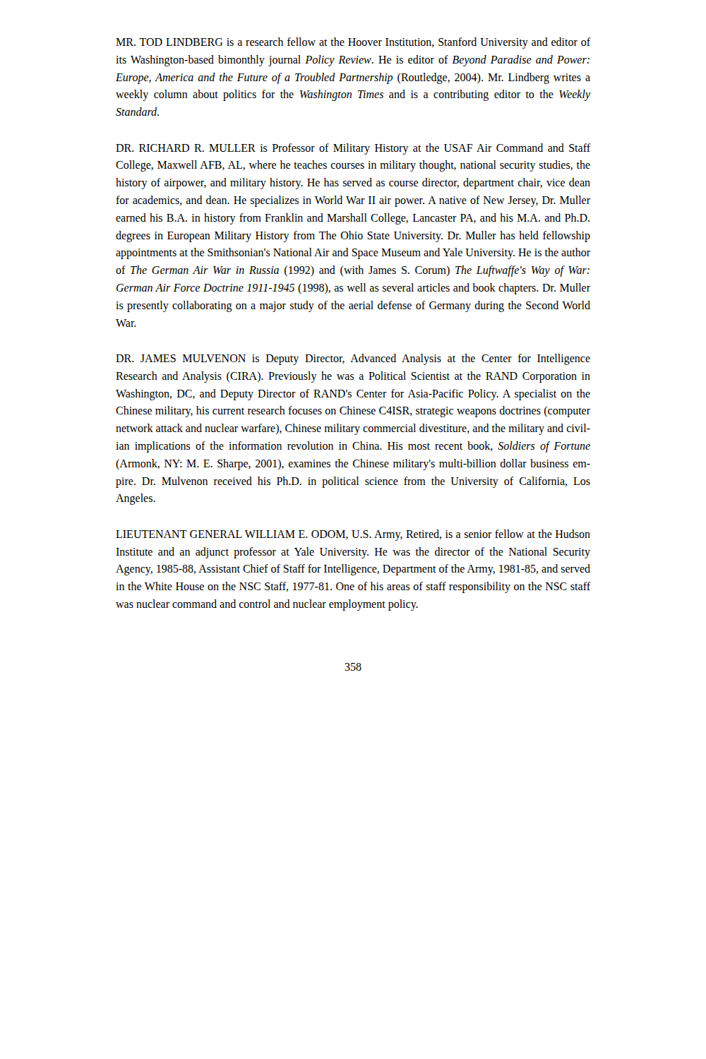MR. TOD LINDBERG is a research fellow at the Hoover Institution, Stanford University and editor of its Washington-based bimonthly journal Policy Review. He is editor of Beyond Paradise and Power: Europe, America and the Future of a Troubled Partnership (Routledge, 2004). Mr. Lindberg writes a weekly column about politics for the Washington Times and is a contributing editor to the Weekly Standard.
DR. RICHARD R. MULLER is Professor of Military History at the USAF Air Command and Staff College, Maxwell AFB, AL, where he teaches courses in military thought, national security studies, the history of airpower, and military history. He has served as course director, department chair, vice dean for academics, and dean. He specializes in World War II air power. A native of New Jersey, Dr. Muller earned his B.A. in history from Franklin and Marshall College, Lancaster PA, and his M.A. and Ph.D. degrees in European Military History from The Ohio State University. Dr. Muller has held fellowship appointments at the Smithsonian's National Air and Space Museum and Yale University. He is the author of The German Air War in Russia (1992) and (with James S. Corum) The Luftwaffe's Way of War: German Air Force Doctrine 1911-1945 (1998), as well as several articles and book chapters. Dr. Muller is presently collaborating on a major study of the aerial defense of Germany during the Second World War.
DR. JAMES MULVENON is Deputy Director, Advanced Analysis at the Center for Intelligence Research and Analysis (CIRA). Previously he was a Political Scientist at the RAND Corporation in Washington, DC, and Deputy Director of RAND's Center for Asia-Pacific Policy. A specialist on the Chinese military, his current research focuses on Chinese C4ISR, strategic weapons doctrines (computer network attack and nuclear warfare), Chinese military commercial divestiture, and the military and civilian implications of the information revolution in China. His most recent book, Soldiers of Fortune (Armonk, NY: M. E. Sharpe, 2001), examines the Chinese military's multi-billion dollar business empire. Dr. Mulvenon received his Ph.D. in political science from the University of California, Los Angeles.
LIEUTENANT GENERAL WILLIAM E. ODOM, U.S. Army, Retired, is a senior fellow at the Hudson Institute and an adjunct professor at Yale University. He was the director of the National Security Agency, 1985-88, Assistant Chief of Staff for Intelligence, Department of the Army, 1981-85, and served in the White House on the NSC Staff, 1977-81. One of his areas of staff responsibility on the NSC staff was nuclear command and control and nuclear employment policy.
358